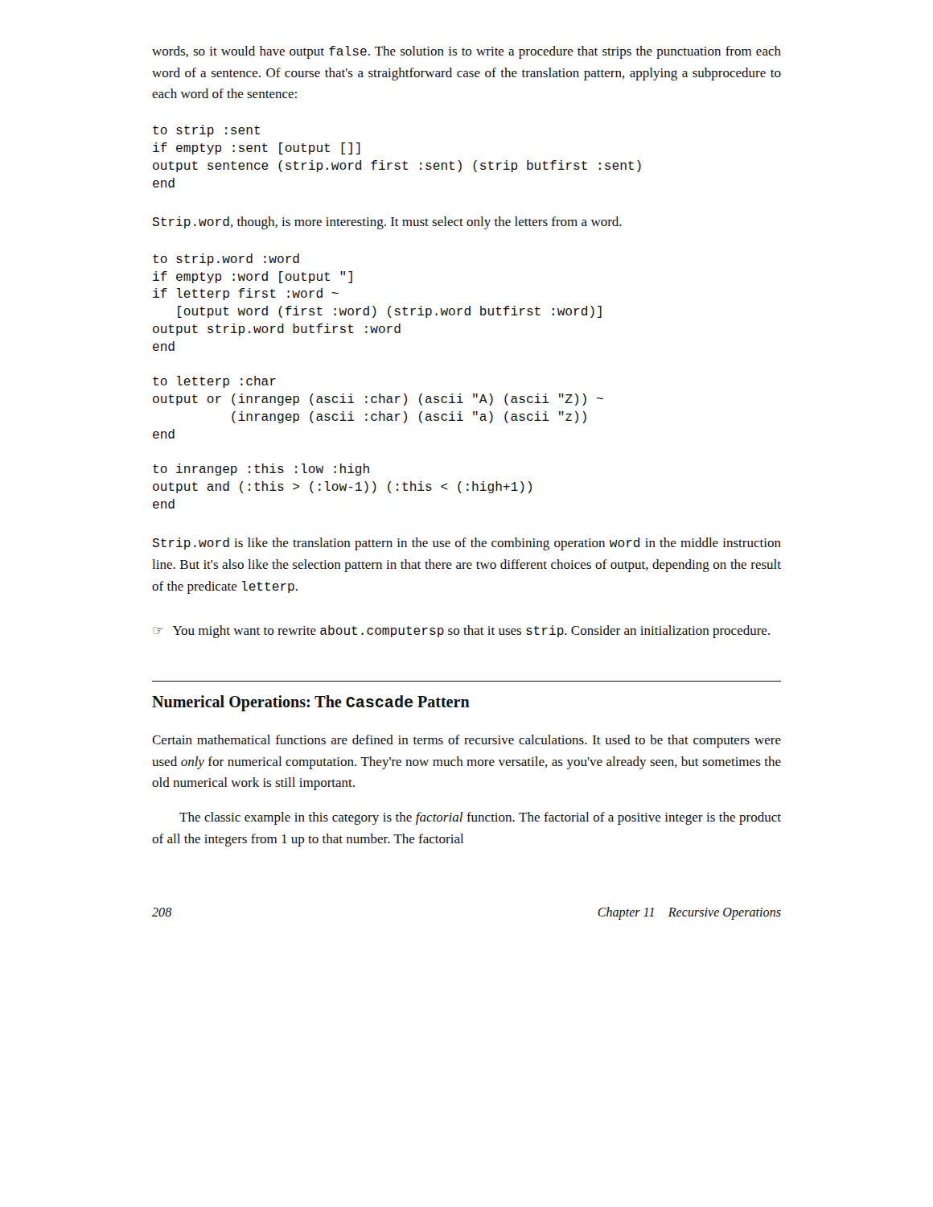words, so it would have output false. The solution is to write a procedure that strips the punctuation from each word of a sentence. Of course that's a straightforward case of the translation pattern, applying a subprocedure to each word of the sentence:
to strip :sent
if emptyp :sent [output []]
output sentence (strip.word first :sent) (strip butfirst :sent)
end
Strip.word, though, is more interesting. It must select only the letters from a word.
to strip.word :word
if emptyp :word [output "]
if letterp first :word ~
   [output word (first :word) (strip.word butfirst :word)]
output strip.word butfirst :word
end

to letterp :char
output or (inrangep (ascii :char) (ascii "A) (ascii "Z)) ~
          (inrangep (ascii :char) (ascii "a) (ascii "z))
end

to inrangep :this :low :high
output and (:this > (:low-1)) (:this < (:high+1))
end
Strip.word is like the translation pattern in the use of the combining operation word in the middle instruction line. But it's also like the selection pattern in that there are two different choices of output, depending on the result of the predicate letterp.
☞You might want to rewrite about.computersp so that it uses strip. Consider an initialization procedure.
Numerical Operations: The Cascade Pattern
Certain mathematical functions are defined in terms of recursive calculations. It used to be that computers were used only for numerical computation. They're now much more versatile, as you've already seen, but sometimes the old numerical work is still important.
The classic example in this category is the factorial function. The factorial of a positive integer is the product of all the integers from 1 up to that number. The factorial
208 Chapter 11 Recursive Operations